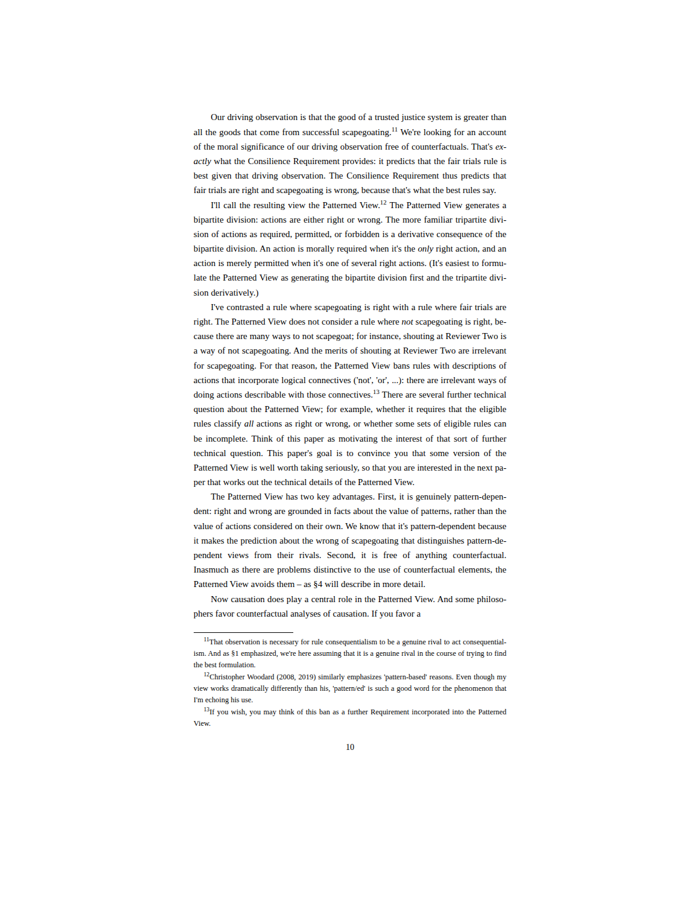Our driving observation is that the good of a trusted justice system is greater than all the goods that come from successful scapegoating.11 We're looking for an account of the moral significance of our driving observation free of counterfactuals. That's exactly what the Consilience Requirement provides: it predicts that the fair trials rule is best given that driving observation. The Consilience Requirement thus predicts that fair trials are right and scapegoating is wrong, because that's what the best rules say.
I'll call the resulting view the Patterned View.12 The Patterned View generates a bipartite division: actions are either right or wrong. The more familiar tripartite division of actions as required, permitted, or forbidden is a derivative consequence of the bipartite division. An action is morally required when it's the only right action, and an action is merely permitted when it's one of several right actions. (It's easiest to formulate the Patterned View as generating the bipartite division first and the tripartite division derivatively.)
I've contrasted a rule where scapegoating is right with a rule where fair trials are right. The Patterned View does not consider a rule where not scapegoating is right, because there are many ways to not scapegoat; for instance, shouting at Reviewer Two is a way of not scapegoating. And the merits of shouting at Reviewer Two are irrelevant for scapegoating. For that reason, the Patterned View bans rules with descriptions of actions that incorporate logical connectives ('not', 'or', ...): there are irrelevant ways of doing actions describable with those connectives.13 There are several further technical question about the Patterned View; for example, whether it requires that the eligible rules classify all actions as right or wrong, or whether some sets of eligible rules can be incomplete. Think of this paper as motivating the interest of that sort of further technical question. This paper's goal is to convince you that some version of the Patterned View is well worth taking seriously, so that you are interested in the next paper that works out the technical details of the Patterned View.
The Patterned View has two key advantages. First, it is genuinely pattern-dependent: right and wrong are grounded in facts about the value of patterns, rather than the value of actions considered on their own. We know that it's pattern-dependent because it makes the prediction about the wrong of scapegoating that distinguishes pattern-dependent views from their rivals. Second, it is free of anything counterfactual. Inasmuch as there are problems distinctive to the use of counterfactual elements, the Patterned View avoids them – as §4 will describe in more detail.
Now causation does play a central role in the Patterned View. And some philosophers favor counterfactual analyses of causation. If you favor a
11That observation is necessary for rule consequentialism to be a genuine rival to act consequentialism. And as §1 emphasized, we're here assuming that it is a genuine rival in the course of trying to find the best formulation.
12Christopher Woodard (2008, 2019) similarly emphasizes 'pattern-based' reasons. Even though my view works dramatically differently than his, 'pattern/ed' is such a good word for the phenomenon that I'm echoing his use.
13If you wish, you may think of this ban as a further Requirement incorporated into the Patterned View.
10